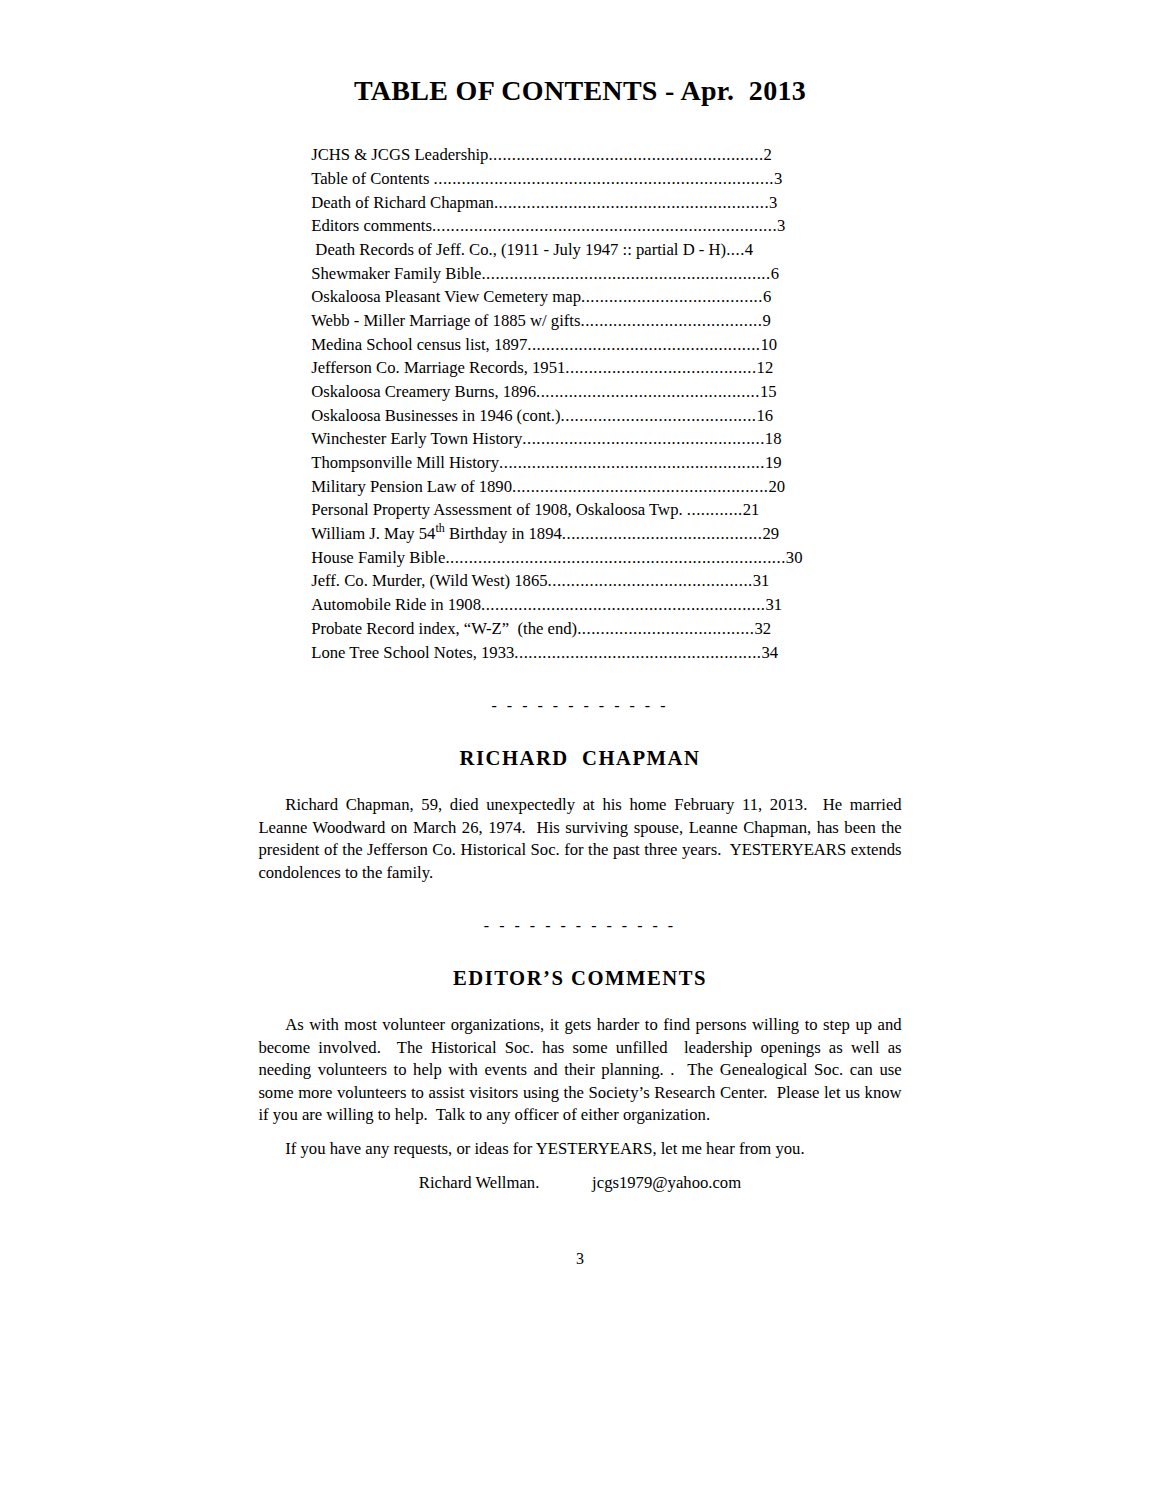TABLE OF CONTENTS - Apr. 2013
JCHS & JCGS Leadership........................................................... 2
Table of Contents ......................................................................... 3
Death of Richard Chapman........................................................... 3
Editors comments.......................................................................... 3
Death Records of Jeff. Co., (1911 - July 1947 :: partial D - H).... 4
Shewmaker Family Bible.............................................................. 6
Oskaloosa Pleasant View Cemetery map....................................... 6
Webb - Miller Marriage of 1885 w/ gifts....................................... 9
Medina School census list, 1897.................................................. 10
Jefferson Co. Marriage Records, 1951......................................... 12
Oskaloosa Creamery Burns, 1896................................................ 15
Oskaloosa Businesses in 1946 (cont.).......................................... 16
Winchester Early Town History.................................................... 18
Thompsonville Mill History......................................................... 19
Military Pension Law of 1890....................................................... 20
Personal Property Assessment of 1908, Oskaloosa Twp. ............ 21
William J. May 54th Birthday in 1894........................................... 29
House Family Bible......................................................................... 30
Jeff. Co. Murder, (Wild West) 1865............................................ 31
Automobile Ride in 1908............................................................. 31
Probate Record index, “W-Z” (the end)...................................... 32
Lone Tree School Notes, 1933..................................................... 34
- - - - - - - - - - - -
RICHARD CHAPMAN
Richard Chapman, 59, died unexpectedly at his home February 11, 2013. He married Leanne Woodward on March 26, 1974. His surviving spouse, Leanne Chapman, has been the president of the Jefferson Co. Historical Soc. for the past three years. YESTERYEARS extends condolences to the family.
- - - - - - - - - - - - -
EDITOR’S COMMENTS
As with most volunteer organizations, it gets harder to find persons willing to step up and become involved. The Historical Soc. has some unfilled leadership openings as well as needing volunteers to help with events and their planning. . The Genealogical Soc. can use some more volunteers to assist visitors using the Society’s Research Center. Please let us know if you are willing to help. Talk to any officer of either organization.
If you have any requests, or ideas for YESTERYEARS, let me hear from you.
Richard Wellman. jcgs1979@yahoo.com
3